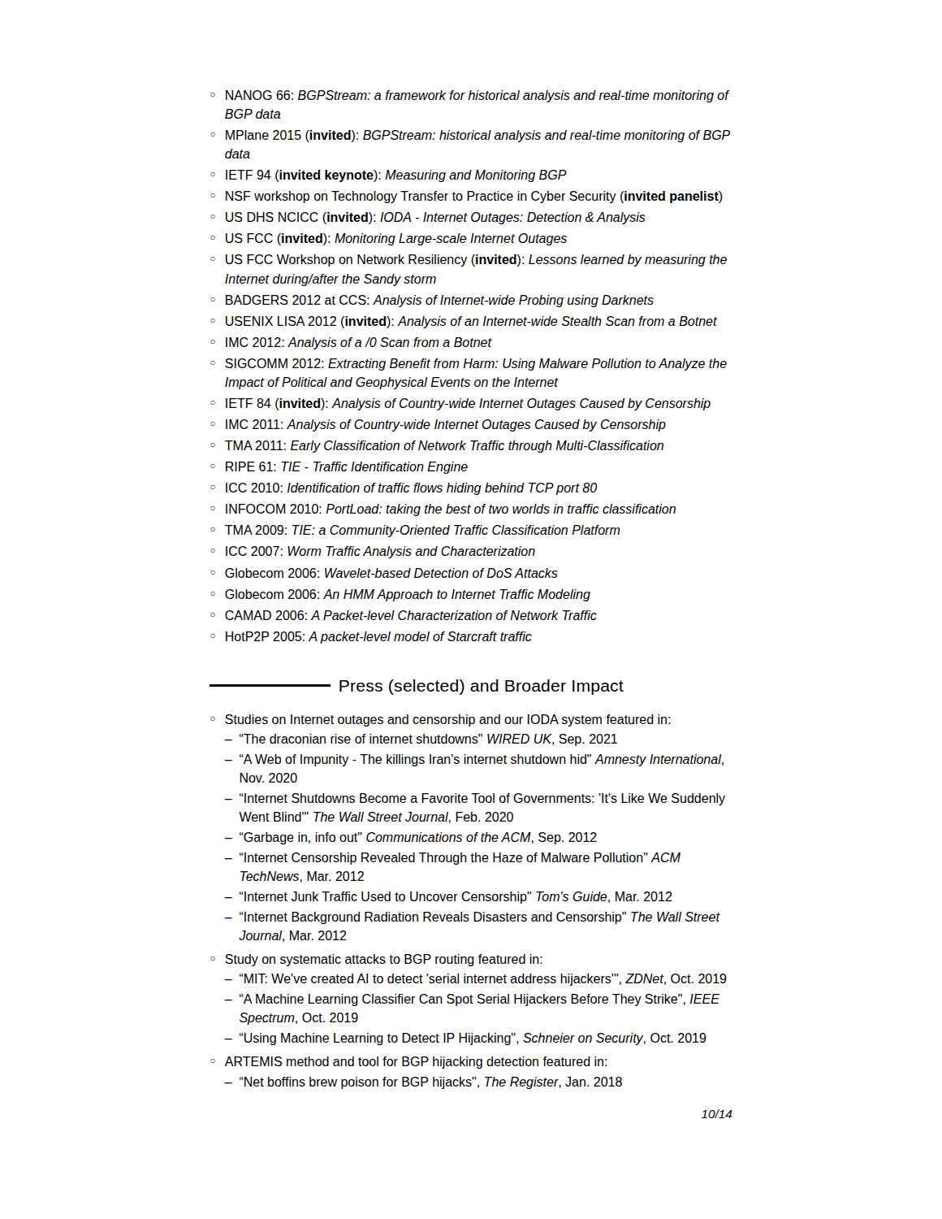NANOG 66: BGPStream: a framework for historical analysis and real-time monitoring of BGP data
MPlane 2015 (invited): BGPStream: historical analysis and real-time monitoring of BGP data
IETF 94 (invited keynote): Measuring and Monitoring BGP
NSF workshop on Technology Transfer to Practice in Cyber Security (invited panelist)
US DHS NCICC (invited): IODA - Internet Outages: Detection & Analysis
US FCC (invited): Monitoring Large-scale Internet Outages
US FCC Workshop on Network Resiliency (invited): Lessons learned by measuring the Internet during/after the Sandy storm
BADGERS 2012 at CCS: Analysis of Internet-wide Probing using Darknets
USENIX LISA 2012 (invited): Analysis of an Internet-wide Stealth Scan from a Botnet
IMC 2012: Analysis of a /0 Scan from a Botnet
SIGCOMM 2012: Extracting Benefit from Harm: Using Malware Pollution to Analyze the Impact of Political and Geophysical Events on the Internet
IETF 84 (invited): Analysis of Country-wide Internet Outages Caused by Censorship
IMC 2011: Analysis of Country-wide Internet Outages Caused by Censorship
TMA 2011: Early Classification of Network Traffic through Multi-Classification
RIPE 61: TIE - Traffic Identification Engine
ICC 2010: Identification of traffic flows hiding behind TCP port 80
INFOCOM 2010: PortLoad: taking the best of two worlds in traffic classification
TMA 2009: TIE: a Community-Oriented Traffic Classification Platform
ICC 2007: Worm Traffic Analysis and Characterization
Globecom 2006: Wavelet-based Detection of DoS Attacks
Globecom 2006: An HMM Approach to Internet Traffic Modeling
CAMAD 2006: A Packet-level Characterization of Network Traffic
HotP2P 2005: A packet-level model of Starcraft traffic
Press (selected) and Broader Impact
Studies on Internet outages and censorship and our IODA system featured in:
“The draconian rise of internet shutdowns" WIRED UK, Sep. 2021
“A Web of Impunity - The killings Iran's internet shutdown hid" Amnesty International, Nov. 2020
“Internet Shutdowns Become a Favorite Tool of Governments: 'It's Like We Suddenly Went Blind'" The Wall Street Journal, Feb. 2020
“Garbage in, info out" Communications of the ACM, Sep. 2012
“Internet Censorship Revealed Through the Haze of Malware Pollution" ACM TechNews, Mar. 2012
“Internet Junk Traffic Used to Uncover Censorship" Tom's Guide, Mar. 2012
“Internet Background Radiation Reveals Disasters and Censorship" The Wall Street Journal, Mar. 2012
Study on systematic attacks to BGP routing featured in:
“MIT: We've created AI to detect 'serial internet address hijackers'", ZDNet, Oct. 2019
“A Machine Learning Classifier Can Spot Serial Hijackers Before They Strike", IEEE Spectrum, Oct. 2019
“Using Machine Learning to Detect IP Hijacking", Schneier on Security, Oct. 2019
ARTEMIS method and tool for BGP hijacking detection featured in:
“Net boffins brew poison for BGP hijacks", The Register, Jan. 2018
10/14